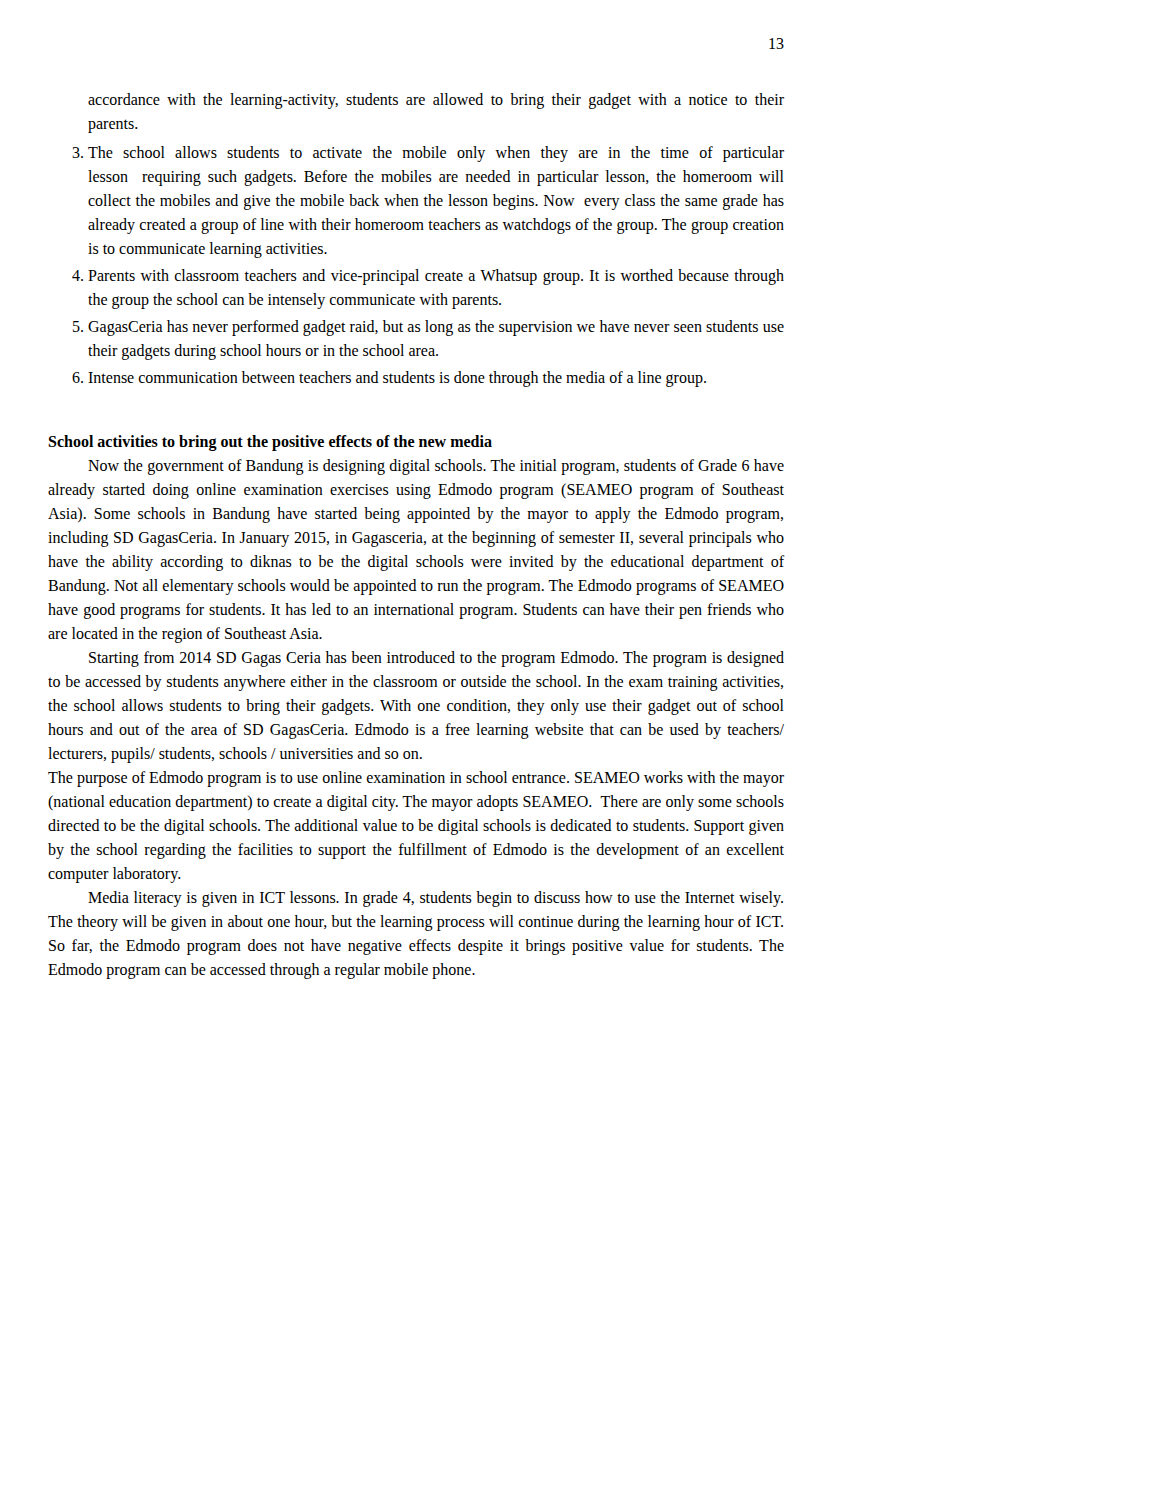13
accordance with the learning-activity, students are allowed to bring their gadget with a notice to their parents.
The school allows students to activate the mobile only when they are in the time of particular lesson requiring such gadgets. Before the mobiles are needed in particular lesson, the homeroom will collect the mobiles and give the mobile back when the lesson begins. Now every class the same grade has already created a group of line with their homeroom teachers as watchdogs of the group. The group creation is to communicate learning activities.
Parents with classroom teachers and vice-principal create a Whatsup group. It is worthed because through the group the school can be intensely communicate with parents.
GagasCeria has never performed gadget raid, but as long as the supervision we have never seen students use their gadgets during school hours or in the school area.
Intense communication between teachers and students is done through the media of a line group.
School activities to bring out the positive effects of the new media
Now the government of Bandung is designing digital schools. The initial program, students of Grade 6 have already started doing online examination exercises using Edmodo program (SEAMEO program of Southeast Asia). Some schools in Bandung have started being appointed by the mayor to apply the Edmodo program, including SD GagasCeria. In January 2015, in Gagasceria, at the beginning of semester II, several principals who have the ability according to diknas to be the digital schools were invited by the educational department of Bandung. Not all elementary schools would be appointed to run the program. The Edmodo programs of SEAMEO have good programs for students. It has led to an international program. Students can have their pen friends who are located in the region of Southeast Asia.
Starting from 2014 SD Gagas Ceria has been introduced to the program Edmodo. The program is designed to be accessed by students anywhere either in the classroom or outside the school. In the exam training activities, the school allows students to bring their gadgets. With one condition, they only use their gadget out of school hours and out of the area of SD GagasCeria. Edmodo is a free learning website that can be used by teachers/ lecturers, pupils/ students, schools / universities and so on.
The purpose of Edmodo program is to use online examination in school entrance. SEAMEO works with the mayor (national education department) to create a digital city. The mayor adopts SEAMEO. There are only some schools directed to be the digital schools. The additional value to be digital schools is dedicated to students. Support given by the school regarding the facilities to support the fulfillment of Edmodo is the development of an excellent computer laboratory.
Media literacy is given in ICT lessons. In grade 4, students begin to discuss how to use the Internet wisely. The theory will be given in about one hour, but the learning process will continue during the learning hour of ICT. So far, the Edmodo program does not have negative effects despite it brings positive value for students. The Edmodo program can be accessed through a regular mobile phone.